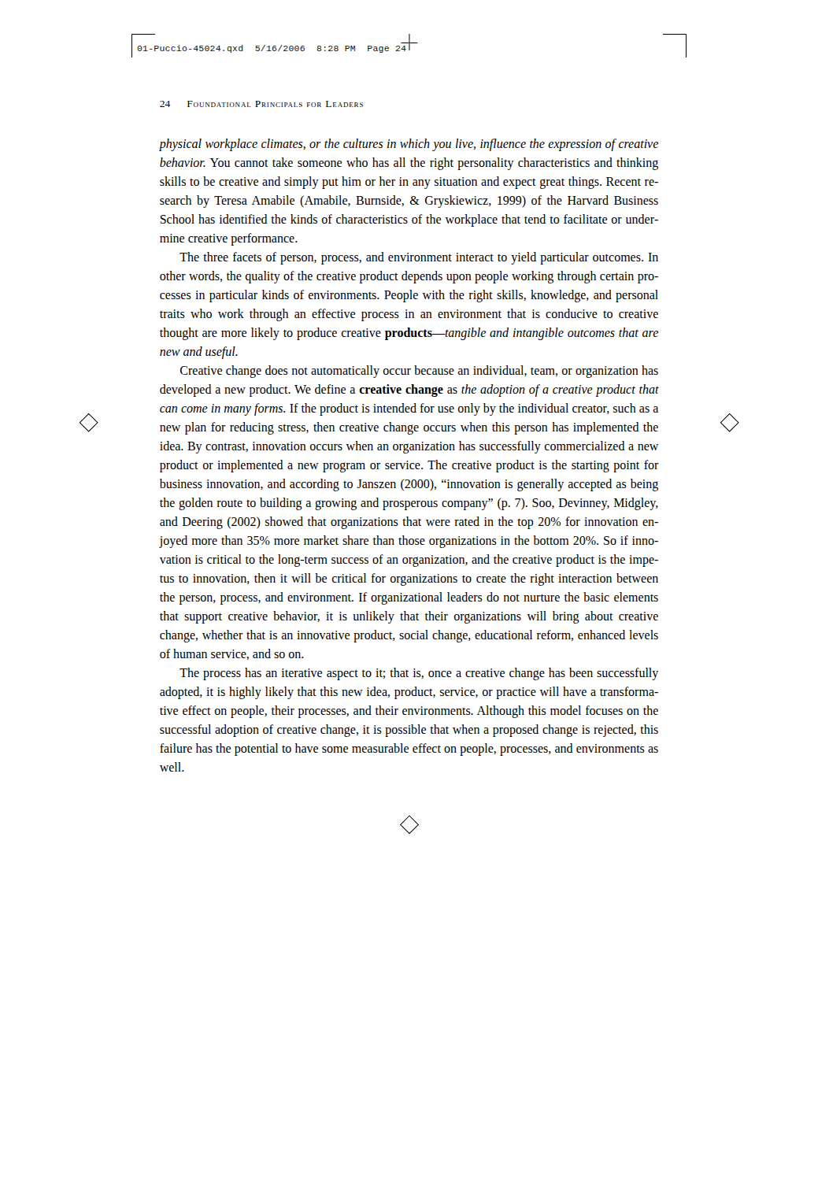01-Puccio-45024.qxd 5/16/2006 8:28 PM Page 24
24 Foundational Principals for Leaders
physical workplace climates, or the cultures in which you live, influence the expression of creative behavior. You cannot take someone who has all the right personality characteristics and thinking skills to be creative and simply put him or her in any situation and expect great things. Recent research by Teresa Amabile (Amabile, Burnside, & Gryskiewicz, 1999) of the Harvard Business School has identified the kinds of characteristics of the workplace that tend to facilitate or undermine creative performance.
The three facets of person, process, and environment interact to yield particular outcomes. In other words, the quality of the creative product depends upon people working through certain processes in particular kinds of environments. People with the right skills, knowledge, and personal traits who work through an effective process in an environment that is conducive to creative thought are more likely to produce creative products—tangible and intangible outcomes that are new and useful.
Creative change does not automatically occur because an individual, team, or organization has developed a new product. We define a creative change as the adoption of a creative product that can come in many forms. If the product is intended for use only by the individual creator, such as a new plan for reducing stress, then creative change occurs when this person has implemented the idea. By contrast, innovation occurs when an organization has successfully commercialized a new product or implemented a new program or service. The creative product is the starting point for business innovation, and according to Janszen (2000), “innovation is generally accepted as being the golden route to building a growing and prosperous company” (p. 7). Soo, Devinney, Midgley, and Deering (2002) showed that organizations that were rated in the top 20% for innovation enjoyed more than 35% more market share than those organizations in the bottom 20%. So if innovation is critical to the long-term success of an organization, and the creative product is the impetus to innovation, then it will be critical for organizations to create the right interaction between the person, process, and environment. If organizational leaders do not nurture the basic elements that support creative behavior, it is unlikely that their organizations will bring about creative change, whether that is an innovative product, social change, educational reform, enhanced levels of human service, and so on.
The process has an iterative aspect to it; that is, once a creative change has been successfully adopted, it is highly likely that this new idea, product, service, or practice will have a transformative effect on people, their processes, and their environments. Although this model focuses on the successful adoption of creative change, it is possible that when a proposed change is rejected, this failure has the potential to have some measurable effect on people, processes, and environments as well.